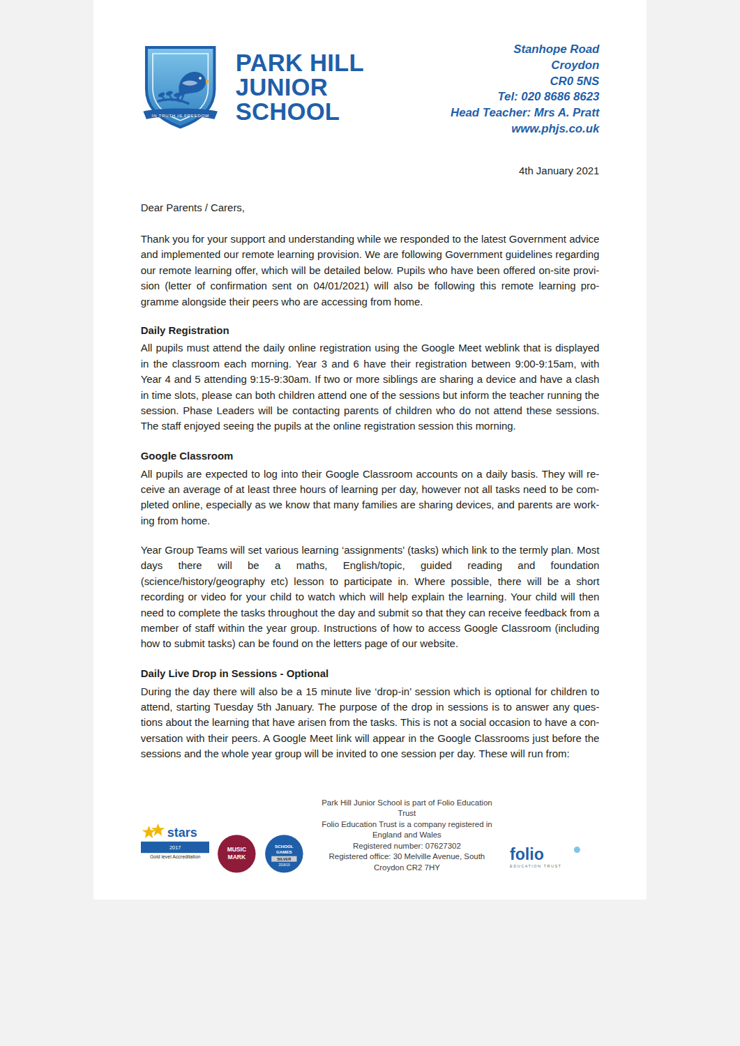IN TRUTH IS FREEDOM
PARK HILL JUNIOR SCHOOL
Stanhope Road
Croydon
CR0 5NS
Tel: 020 8686 8623
Head Teacher: Mrs A. Pratt
www.phjs.co.uk
4th January 2021
Dear Parents / Carers,
Thank you for your support and understanding while we responded to the latest Government advice and implemented our remote learning provision. We are following Government guidelines regarding our remote learning offer, which will be detailed below. Pupils who have been offered on-site provision (letter of confirmation sent on 04/01/2021) will also be following this remote learning programme alongside their peers who are accessing from home.
Daily Registration
All pupils must attend the daily online registration using the Google Meet weblink that is displayed in the classroom each morning. Year 3 and 6 have their registration between 9:00-9:15am, with Year 4 and 5 attending 9:15-9:30am. If two or more siblings are sharing a device and have a clash in time slots, please can both children attend one of the sessions but inform the teacher running the session. Phase Leaders will be contacting parents of children who do not attend these sessions. The staff enjoyed seeing the pupils at the online registration session this morning.
Google Classroom
All pupils are expected to log into their Google Classroom accounts on a daily basis. They will receive an average of at least three hours of learning per day, however not all tasks need to be completed online, especially as we know that many families are sharing devices, and parents are working from home.
Year Group Teams will set various learning ‘assignments’ (tasks) which link to the termly plan. Most days there will be a maths, English/topic, guided reading and foundation (science/history/geography etc) lesson to participate in. Where possible, there will be a short recording or video for your child to watch which will help explain the learning. Your child will then need to complete the tasks throughout the day and submit so that they can receive feedback from a member of staff within the year group. Instructions of how to access Google Classroom (including how to submit tasks) can be found on the letters page of our website.
Daily Live Drop in Sessions - Optional
During the day there will also be a 15 minute live ‘drop-in’ session which is optional for children to attend, starting Tuesday 5th January. The purpose of the drop in sessions is to answer any questions about the learning that have arisen from the tasks. This is not a social occasion to have a conversation with their peers. A Google Meet link will appear in the Google Classrooms just before the sessions and the whole year group will be invited to one session per day. These will run from:
stars 2017 Gold level Accreditation MUSIC MARK SCHOOL GAMES SILVER 2018/19
Park Hill Junior School is part of Folio Education Trust
Folio Education Trust is a company registered in England and Wales
Registered number: 07627302
Registered office: 30 Melville Avenue, South Croydon CR2 7HY
folio EDUCATION TRUST